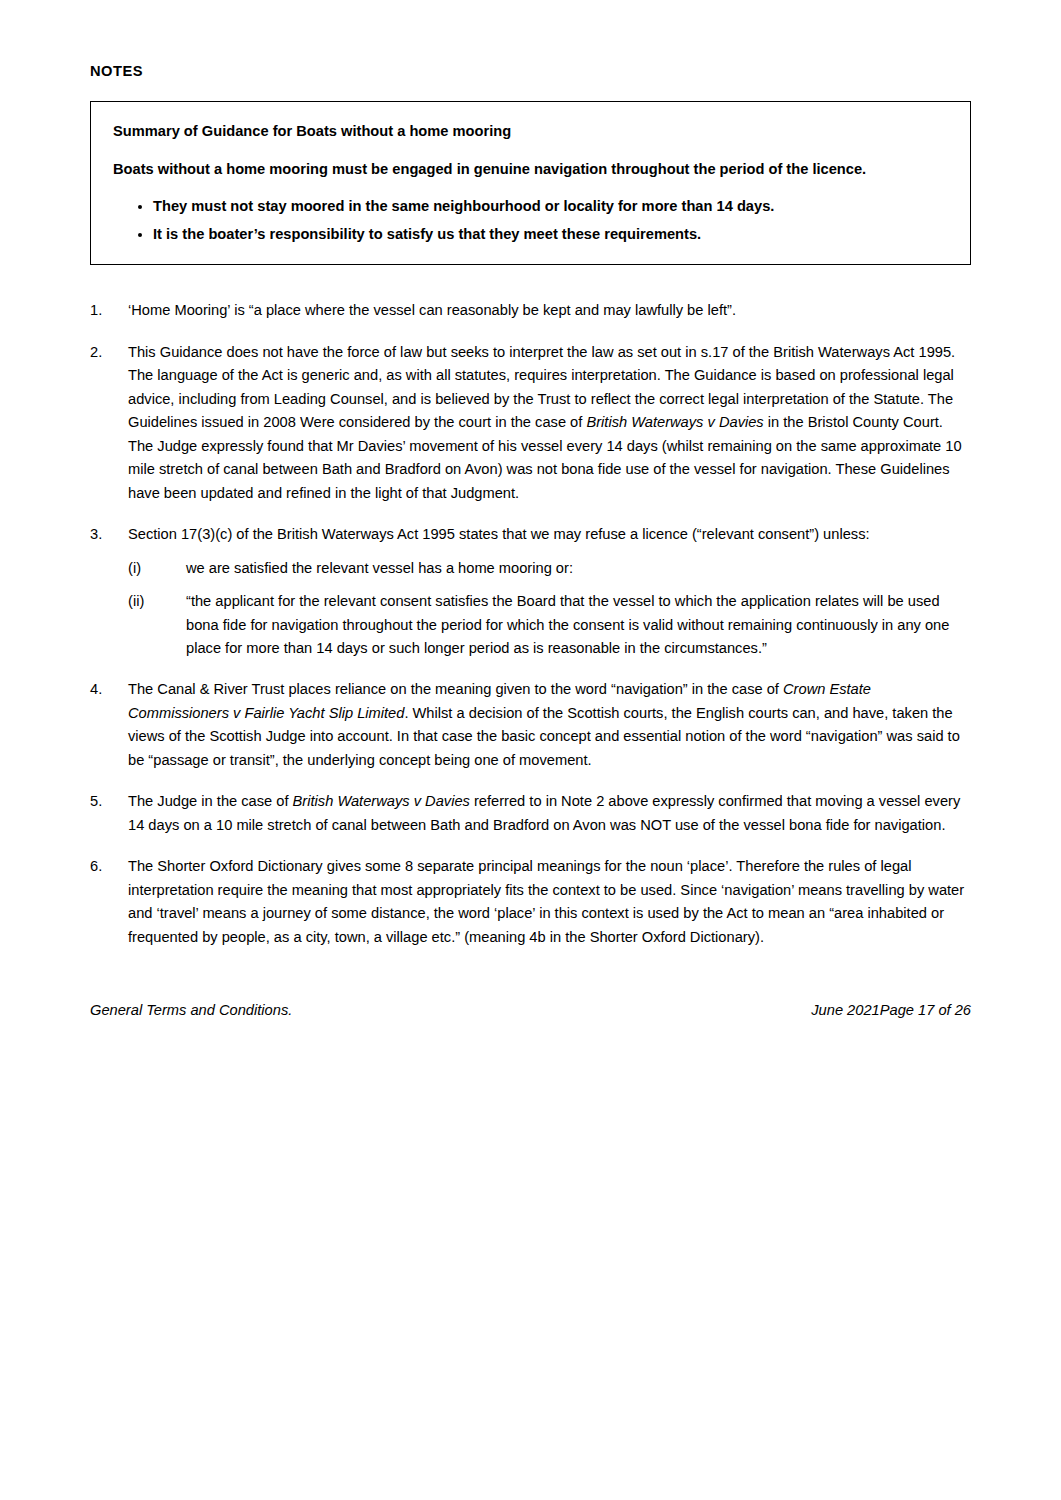NOTES
Summary of Guidance for Boats without a home mooring
Boats without a home mooring must be engaged in genuine navigation throughout the period of the licence.
They must not stay moored in the same neighbourhood or locality for more than 14 days.
It is the boater’s responsibility to satisfy us that they meet these requirements.
‘Home Mooring’ is “a place where the vessel can reasonably be kept and may lawfully be left”.
This Guidance does not have the force of law but seeks to interpret the law as set out in s.17 of the British Waterways Act 1995. The language of the Act is generic and, as with all statutes, requires interpretation. The Guidance is based on professional legal advice, including from Leading Counsel, and is believed by the Trust to reflect the correct legal interpretation of the Statute. The Guidelines issued in 2008 Were considered by the court in the case of British Waterways v Davies in the Bristol County Court. The Judge expressly found that Mr Davies’ movement of his vessel every 14 days (whilst remaining on the same approximate 10 mile stretch of canal between Bath and Bradford on Avon) was not bona fide use of the vessel for navigation. These Guidelines have been updated and refined in the light of that Judgment.
Section 17(3)(c) of the British Waterways Act 1995 states that we may refuse a licence (“relevant consent”) unless:
(i) we are satisfied the relevant vessel has a home mooring or:
(ii)“the applicant for the relevant consent satisfies the Board that the vessel to which the application relates will be used bona fide for navigation throughout the period for which the consent is valid without remaining continuously in any one place for more than 14 days or such longer period as is reasonable in the circumstances.”
The Canal & River Trust places reliance on the meaning given to the word “navigation” in the case of Crown Estate Commissioners v Fairlie Yacht Slip Limited. Whilst a decision of the Scottish courts, the English courts can, and have, taken the views of the Scottish Judge into account. In that case the basic concept and essential notion of the word “navigation” was said to be “passage or transit”, the underlying concept being one of movement.
The Judge in the case of British Waterways v Davies referred to in Note 2 above expressly confirmed that moving a vessel every 14 days on a 10 mile stretch of canal between Bath and Bradford on Avon was NOT use of the vessel bona fide for navigation.
The Shorter Oxford Dictionary gives some 8 separate principal meanings for the noun ‘place’. Therefore the rules of legal interpretation require the meaning that most appropriately fits the context to be used. Since ‘navigation’ means travelling by water and ‘travel’ means a journey of some distance, the word ‘place’ in this context is used by the Act to mean an “area inhabited or frequented by people, as a city, town, a village etc.” (meaning 4b in the Shorter Oxford Dictionary).
General Terms and Conditions. June 2021 Page 17 of 26